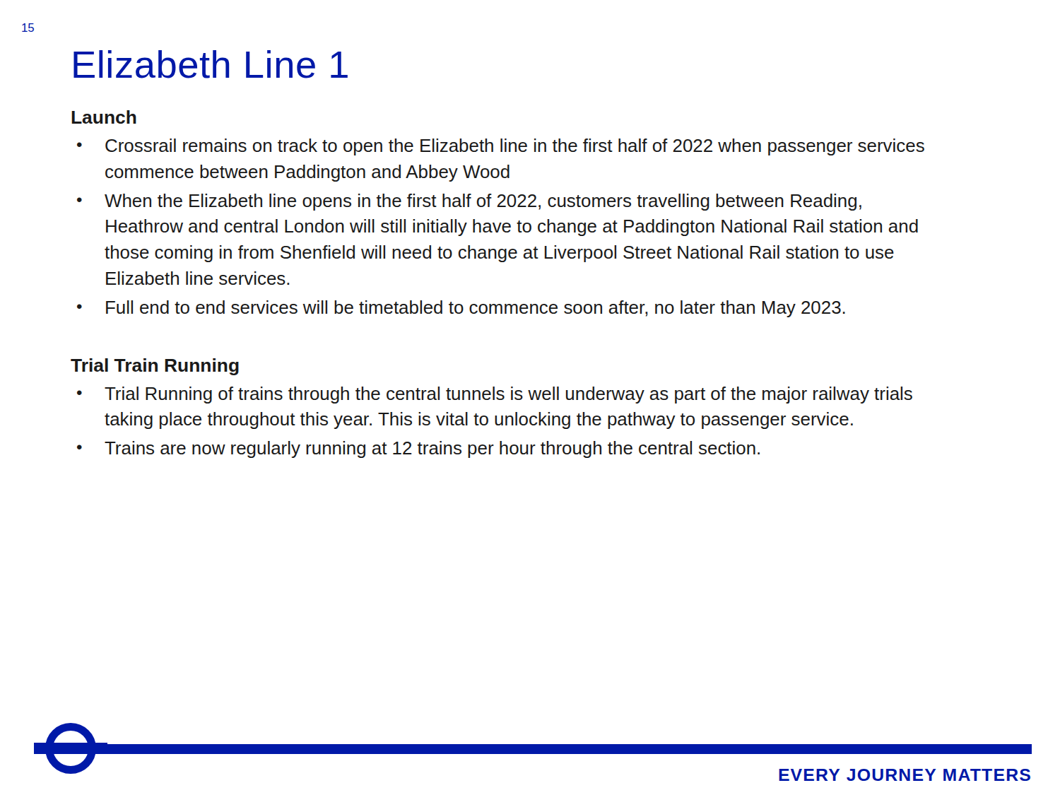15
Elizabeth Line 1
Launch
Crossrail remains on track to open the Elizabeth line in the first half of 2022 when passenger services commence between Paddington and Abbey Wood
When the Elizabeth line opens in the first half of 2022, customers travelling between Reading, Heathrow and central London will still initially have to change at Paddington National Rail station and those coming in from Shenfield will need to change at Liverpool Street National Rail station to use Elizabeth line services.
Full end to end services will be timetabled to commence soon after, no later than May 2023.
Trial Train Running
Trial Running of trains through the central tunnels is well underway as part of the major railway trials taking place throughout this year. This is vital to unlocking the pathway to passenger service.
Trains are now regularly running at 12 trains per hour through the central section.
EVERY JOURNEY MATTERS